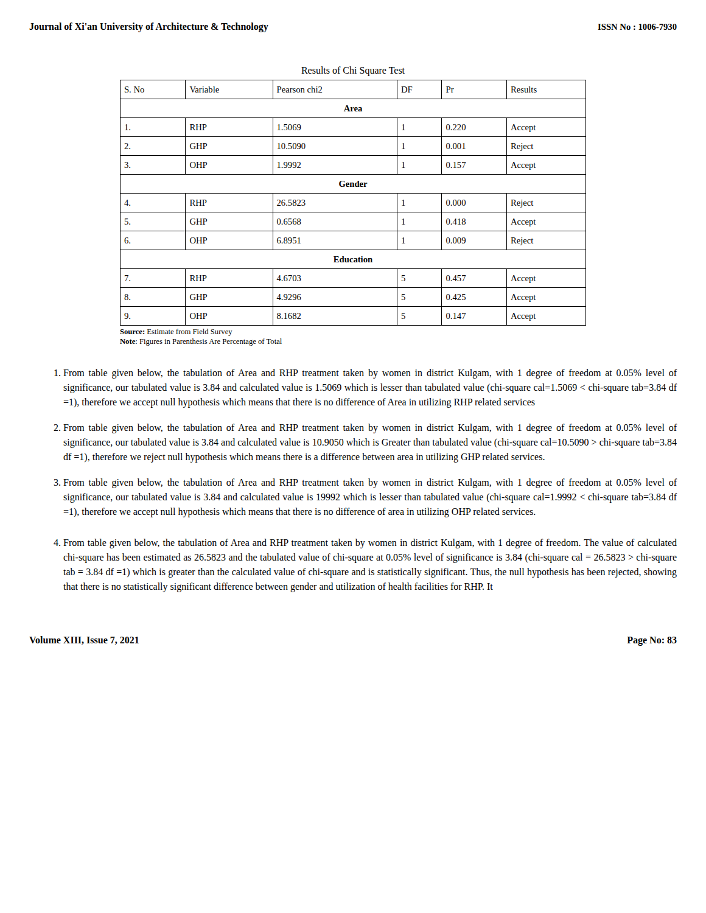Journal of Xi'an University of Architecture & Technology
ISSN No : 1006-7930
Results of Chi Square Test
| S. No | Variable | Pearson chi2 | DF | Pr | Results |
| --- | --- | --- | --- | --- | --- |
| Area |
| 1. | RHP | 1.5069 | 1 | 0.220 | Accept |
| 2. | GHP | 10.5090 | 1 | 0.001 | Reject |
| 3. | OHP | 1.9992 | 1 | 0.157 | Accept |
| Gender |
| 4. | RHP | 26.5823 | 1 | 0.000 | Reject |
| 5. | GHP | 0.6568 | 1 | 0.418 | Accept |
| 6. | OHP | 6.8951 | 1 | 0.009 | Reject |
| Education |
| 7. | RHP | 4.6703 | 5 | 0.457 | Accept |
| 8. | GHP | 4.9296 | 5 | 0.425 | Accept |
| 9. | OHP | 8.1682 | 5 | 0.147 | Accept |
Source: Estimate from Field Survey
Note: Figures in Parenthesis Are Percentage of Total
From table given below, the tabulation of Area and RHP treatment taken by women in district Kulgam, with 1 degree of freedom at 0.05% level of significance, our tabulated value is 3.84 and calculated value is 1.5069 which is lesser than tabulated value (chi-square cal=1.5069 < chi-square tab=3.84 df =1), therefore we accept null hypothesis which means that there is no difference of Area in utilizing RHP related services
From table given below, the tabulation of Area and RHP treatment taken by women in district Kulgam, with 1 degree of freedom at 0.05% level of significance, our tabulated value is 3.84 and calculated value is 10.9050 which is Greater than tabulated value (chi-square cal=10.5090 > chi-square tab=3.84 df =1), therefore we reject null hypothesis which means there is a difference between area in utilizing GHP related services.
From table given below, the tabulation of Area and RHP treatment taken by women in district Kulgam, with 1 degree of freedom at 0.05% level of significance, our tabulated value is 3.84 and calculated value is 19992 which is lesser than tabulated value (chi-square cal=1.9992 < chi-square tab=3.84 df =1), therefore we accept null hypothesis which means that there is no difference of area in utilizing OHP related services.
From table given below, the tabulation of Area and RHP treatment taken by women in district Kulgam, with 1 degree of freedom. The value of calculated chi-square has been estimated as 26.5823 and the tabulated value of chi-square at 0.05% level of significance is 3.84 (chi-square cal = 26.5823 > chi-square tab = 3.84 df =1) which is greater than the calculated value of chi-square and is statistically significant. Thus, the null hypothesis has been rejected, showing that there is no statistically significant difference between gender and utilization of health facilities for RHP. It
Volume XIII, Issue 7, 2021
Page No: 83